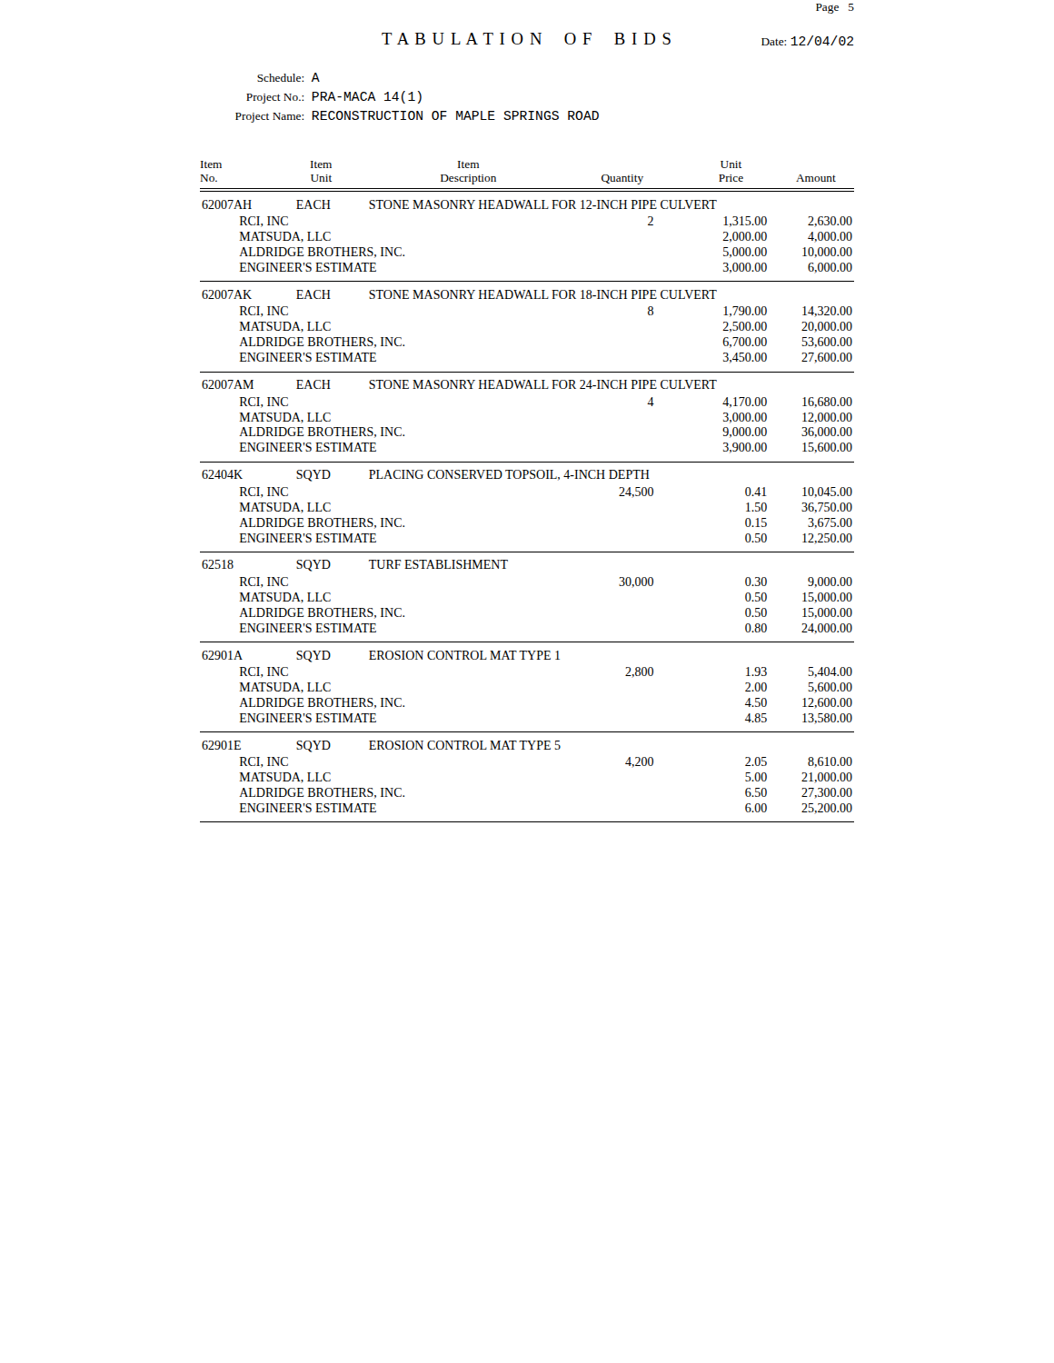Page 5
T A B U L A T I O N O F B I D S
Date: 12/04/02
Schedule: A
Project No.: PRA-MACA 14(1)
Project Name: RECONSTRUCTION OF MAPLE SPRINGS ROAD
| Item No. | Item Unit | Item Description | Quantity | Unit Price | Amount |
| --- | --- | --- | --- | --- | --- |
| 62007AH | EACH | STONE MASONRY HEADWALL FOR 12-INCH PIPE CULVERT | |
| RCI, INC | 2 | 1,315.00 | 2,630.00 |
| MATSUDA, LLC | | 2,000.00 | 4,000.00 |
| ALDRIDGE BROTHERS, INC. | | 5,000.00 | 10,000.00 |
| ENGINEER'S ESTIMATE | | 3,000.00 | 6,000.00 |
| 62007AK | EACH | STONE MASONRY HEADWALL FOR 18-INCH PIPE CULVERT | |
| RCI, INC | 8 | 1,790.00 | 14,320.00 |
| MATSUDA, LLC | | 2,500.00 | 20,000.00 |
| ALDRIDGE BROTHERS, INC. | | 6,700.00 | 53,600.00 |
| ENGINEER'S ESTIMATE | | 3,450.00 | 27,600.00 |
| 62007AM | EACH | STONE MASONRY HEADWALL FOR 24-INCH PIPE CULVERT | |
| RCI, INC | 4 | 4,170.00 | 16,680.00 |
| MATSUDA, LLC | | 3,000.00 | 12,000.00 |
| ALDRIDGE BROTHERS, INC. | | 9,000.00 | 36,000.00 |
| ENGINEER'S ESTIMATE | | 3,900.00 | 15,600.00 |
| 62404K | SQYD | PLACING CONSERVED TOPSOIL, 4-INCH DEPTH | |
| RCI, INC | 24,500 | 0.41 | 10,045.00 |
| MATSUDA, LLC | | 1.50 | 36,750.00 |
| ALDRIDGE BROTHERS, INC. | | 0.15 | 3,675.00 |
| ENGINEER'S ESTIMATE | | 0.50 | 12,250.00 |
| 62518 | SQYD | TURF ESTABLISHMENT | |
| RCI, INC | 30,000 | 0.30 | 9,000.00 |
| MATSUDA, LLC | | 0.50 | 15,000.00 |
| ALDRIDGE BROTHERS, INC. | | 0.50 | 15,000.00 |
| ENGINEER'S ESTIMATE | | 0.80 | 24,000.00 |
| 62901A | SQYD | EROSION CONTROL MAT TYPE 1 | |
| RCI, INC | 2,800 | 1.93 | 5,404.00 |
| MATSUDA, LLC | | 2.00 | 5,600.00 |
| ALDRIDGE BROTHERS, INC. | | 4.50 | 12,600.00 |
| ENGINEER'S ESTIMATE | | 4.85 | 13,580.00 |
| 62901E | SQYD | EROSION CONTROL MAT TYPE 5 | |
| RCI, INC | 4,200 | 2.05 | 8,610.00 |
| MATSUDA, LLC | | 5.00 | 21,000.00 |
| ALDRIDGE BROTHERS, INC. | | 6.50 | 27,300.00 |
| ENGINEER'S ESTIMATE | | 6.00 | 25,200.00 |